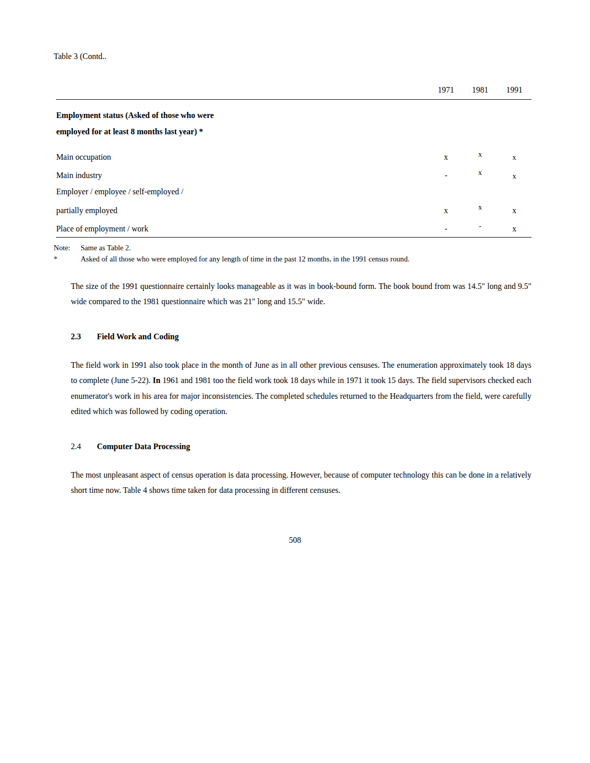Table 3 (Contd..
| | 1971 | 1981 | 1991 |
| Employment status (Asked of those who were | | | |
| employed for at least 8 months last year) * | | | |
| Main occupation | x | x | x |
| Main industry | - | x | x |
| Employer / employee / self-employed / | | | |
| partially employed | x | x | x |
| Place of employment / work | - | - | x |
| Note: | Same as Table 2. |
| * | Asked of all those who were employed for any length of time in the past 12 months, in the 1991 census round. |
The size of the 1991 questionnaire certainly looks manageable as it was in book-bound form. The book bound from was 14.5" long and 9.5" wide compared to the 1981 questionnaire which was 21" long and 15.5" wide.
2.3 Field Work and Coding
The field work in 1991 also took place in the month of June as in all other previous censuses. The enumeration approximately took 18 days to complete (June 5-22). In 1961 and 1981 too the field work took 18 days while in 1971 it took 15 days. The field supervisors checked each enumerator's work in his area for major inconsistencies. The completed schedules returned to the Headquarters from the field, were carefully edited which was followed by coding operation.
2.4 Computer Data Processing
The most unpleasant aspect of census operation is data processing. However, because of computer technology this can be done in a relatively short time now. Table 4 shows time taken for data processing in different censuses.
508